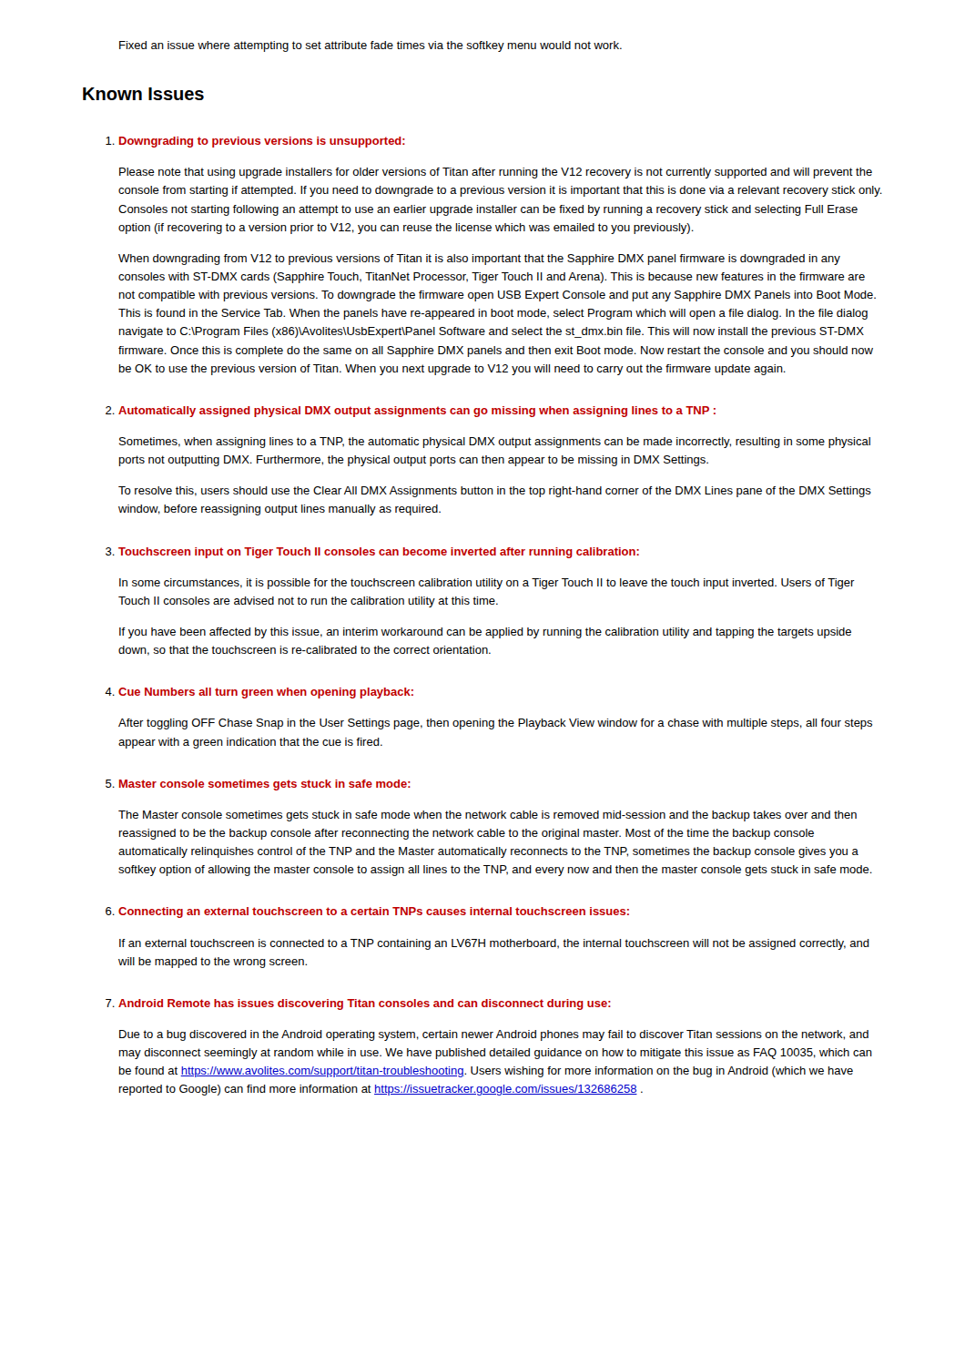Fixed an issue where attempting to set attribute fade times via the softkey menu would not work.
Known Issues
Downgrading to previous versions is unsupported:
Please note that using upgrade installers for older versions of Titan after running the V12 recovery is not currently supported and will prevent the console from starting if attempted. If you need to downgrade to a previous version it is important that this is done via a relevant recovery stick only. Consoles not starting following an attempt to use an earlier upgrade installer can be fixed by running a recovery stick and selecting Full Erase option (if recovering to a version prior to V12, you can reuse the license which was emailed to you previously).
When downgrading from V12 to previous versions of Titan it is also important that the Sapphire DMX panel firmware is downgraded in any consoles with ST-DMX cards (Sapphire Touch, TitanNet Processor, Tiger Touch II and Arena). This is because new features in the firmware are not compatible with previous versions. To downgrade the firmware open USB Expert Console and put any Sapphire DMX Panels into Boot Mode. This is found in the Service Tab. When the panels have re-appeared in boot mode, select Program which will open a file dialog. In the file dialog navigate to C:\Program Files (x86)\Avolites\UsbExpert\Panel Software and select the st_dmx.bin file. This will now install the previous ST-DMX firmware. Once this is complete do the same on all Sapphire DMX panels and then exit Boot mode. Now restart the console and you should now be OK to use the previous version of Titan. When you next upgrade to V12 you will need to carry out the firmware update again.
Automatically assigned physical DMX output assignments can go missing when assigning lines to a TNP :
Sometimes, when assigning lines to a TNP, the automatic physical DMX output assignments can be made incorrectly, resulting in some physical ports not outputting DMX. Furthermore, the physical output ports can then appear to be missing in DMX Settings.
To resolve this, users should use the Clear All DMX Assignments button in the top right-hand corner of the DMX Lines pane of the DMX Settings window, before reassigning output lines manually as required.
Touchscreen input on Tiger Touch II consoles can become inverted after running calibration:
In some circumstances, it is possible for the touchscreen calibration utility on a Tiger Touch II to leave the touch input inverted. Users of Tiger Touch II consoles are advised not to run the calibration utility at this time.
If you have been affected by this issue, an interim workaround can be applied by running the calibration utility and tapping the targets upside down, so that the touchscreen is re-calibrated to the correct orientation.
Cue Numbers all turn green when opening playback:
After toggling OFF Chase Snap in the User Settings page, then opening the Playback View window for a chase with multiple steps, all four steps appear with a green indication that the cue is fired.
Master console sometimes gets stuck in safe mode:
The Master console sometimes gets stuck in safe mode when the network cable is removed mid-session and the backup takes over and then reassigned to be the backup console after reconnecting the network cable to the original master. Most of the time the backup console automatically relinquishes control of the TNP and the Master automatically reconnects to the TNP, sometimes the backup console gives you a softkey option of allowing the master console to assign all lines to the TNP, and every now and then the master console gets stuck in safe mode.
Connecting an external touchscreen to a certain TNPs causes internal touchscreen issues:
If an external touchscreen is connected to a TNP containing an LV67H motherboard, the internal touchscreen will not be assigned correctly, and will be mapped to the wrong screen.
Android Remote has issues discovering Titan consoles and can disconnect during use:
Due to a bug discovered in the Android operating system, certain newer Android phones may fail to discover Titan sessions on the network, and may disconnect seemingly at random while in use. We have published detailed guidance on how to mitigate this issue as FAQ 10035, which can be found at https://www.avolites.com/support/titan-troubleshooting. Users wishing for more information on the bug in Android (which we have reported to Google) can find more information at https://issuetracker.google.com/issues/132686258 .